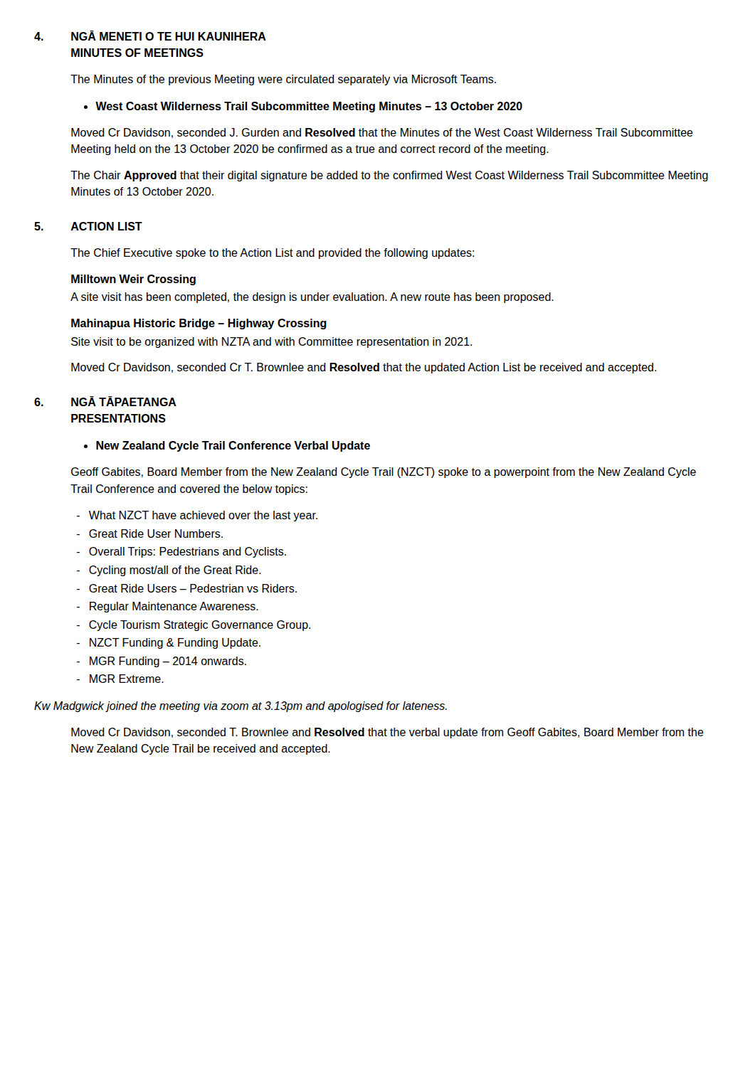4.
NGĀ MENETI O TE HUI KAUNIHERA
MINUTES OF MEETINGS
The Minutes of the previous Meeting were circulated separately via Microsoft Teams.
West Coast Wilderness Trail Subcommittee Meeting Minutes – 13 October 2020
Moved Cr Davidson, seconded J. Gurden and Resolved that the Minutes of the West Coast Wilderness Trail Subcommittee Meeting held on the 13 October 2020 be confirmed as a true and correct record of the meeting.
The Chair Approved that their digital signature be added to the confirmed West Coast Wilderness Trail Subcommittee Meeting Minutes of 13 October 2020.
5.
ACTION LIST
The Chief Executive spoke to the Action List and provided the following updates:
Milltown Weir Crossing
A site visit has been completed, the design is under evaluation. A new route has been proposed.
Mahinapua Historic Bridge – Highway Crossing
Site visit to be organized with NZTA and with Committee representation in 2021.
Moved Cr Davidson, seconded Cr T. Brownlee and Resolved that the updated Action List be received and accepted.
6.
NGĀ TĀPAETANGA
PRESENTATIONS
New Zealand Cycle Trail Conference Verbal Update
Geoff Gabites, Board Member from the New Zealand Cycle Trail (NZCT) spoke to a powerpoint from the New Zealand Cycle Trail Conference and covered the below topics:
What NZCT have achieved over the last year.
Great Ride User Numbers.
Overall Trips: Pedestrians and Cyclists.
Cycling most/all of the Great Ride.
Great Ride Users – Pedestrian vs Riders.
Regular Maintenance Awareness.
Cycle Tourism Strategic Governance Group.
NZCT Funding & Funding Update.
MGR Funding – 2014 onwards.
MGR Extreme.
Kw Madgwick joined the meeting via zoom at 3.13pm and apologised for lateness.
Moved Cr Davidson, seconded T. Brownlee and Resolved that the verbal update from Geoff Gabites, Board Member from the New Zealand Cycle Trail be received and accepted.